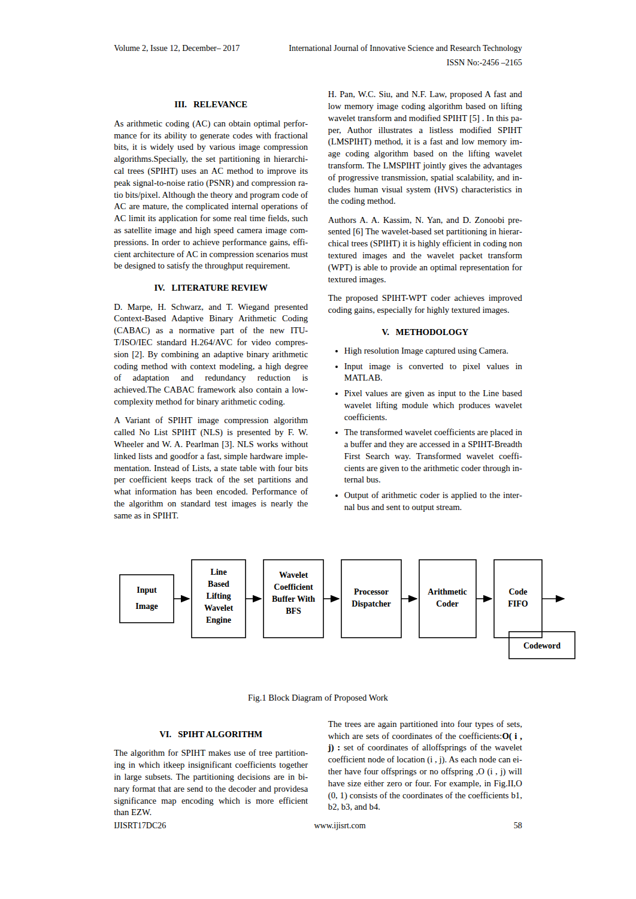Volume 2, Issue 12, December– 2017
International Journal of Innovative Science and Research Technology
ISSN No:-2456 –2165
III. RELEVANCE
As arithmetic coding (AC) can obtain optimal performance for its ability to generate codes with fractional bits, it is widely used by various image compression algorithms.Specially, the set partitioning in hierarchical trees (SPIHT) uses an AC method to improve its peak signal-to-noise ratio (PSNR) and compression ratio bits/pixel. Although the theory and program code of AC are mature, the complicated internal operations of AC limit its application for some real time fields, such as satellite image and high speed camera image compressions. In order to achieve performance gains, efficient architecture of AC in compression scenarios must be designed to satisfy the throughput requirement.
IV. LITERATURE REVIEW
D. Marpe, H. Schwarz, and T. Wiegand presented Context-Based Adaptive Binary Arithmetic Coding (CABAC) as a normative part of the new ITU-T/ISO/IEC standard H.264/AVC for video compression [2]. By combining an adaptive binary arithmetic coding method with context modeling, a high degree of adaptation and redundancy reduction is achieved.The CABAC framework also contain a low-complexity method for binary arithmetic coding.
A Variant of SPIHT image compression algorithm called No List SPIHT (NLS) is presented by F. W. Wheeler and W. A. Pearlman [3]. NLS works without linked lists and goodfor a fast, simple hardware implementation. Instead of Lists, a state table with four bits per coefficient keeps track of the set partitions and what information has been encoded. Performance of the algorithm on standard test images is nearly the same as in SPIHT.
H. Pan, W.C. Siu, and N.F. Law, proposed A fast and low memory image coding algorithm based on lifting wavelet transform and modified SPIHT [5] . In this paper, Author illustrates a listless modified SPIHT (LMSPIHT) method, it is a fast and low memory image coding algorithm based on the lifting wavelet transform. The LMSPIHT jointly gives the advantages of progressive transmission, spatial scalability, and includes human visual system (HVS) characteristics in the coding method.
Authors A. A. Kassim, N. Yan, and D. Zonoobi presented [6] The wavelet-based set partitioning in hierarchical trees (SPIHT) it is highly efficient in coding non textured images and the wavelet packet transform (WPT) is able to provide an optimal representation for textured images.
The proposed SPIHT-WPT coder achieves improved coding gains, especially for highly textured images.
V. METHODOLOGY
High resolution Image captured using Camera.
Input image is converted to pixel values in MATLAB.
Pixel values are given as input to the Line based wavelet lifting module which produces wavelet coefficients.
The transformed wavelet coefficients are placed in a buffer and they are accessed in a SPIHT-Breadth First Search way. Transformed wavelet coefficients are given to the arithmetic coder through internal bus.
Output of arithmetic coder is applied to the internal bus and sent to output stream.
Input Image Line Based Lifting Wavelet Engine Wavelet Coefficient Buffer With BFS Processor Dispatcher Arithmetic Coder Code FIFO Codeword
Fig.1 Block Diagram of Proposed Work
VI. SPIHT ALGORITHM
The algorithm for SPIHT makes use of tree partitioning in which itkeep insignificant coefficients together in large subsets. The partitioning decisions are in binary format that are send to the decoder and providesa significance map encoding which is more efficient than EZW.
The trees are again partitioned into four types of sets, which are sets of coordinates of the coefficients:O( i , j) : set of coordinates of alloffsprings of the wavelet coefficient node of location (i , j). As each node can either have four offsprings or no offspring ,O (i , j) will have size either zero or four. For example, in Fig.II,O (0, 1) consists of the coordinates of the coefficients b1, b2, b3, and b4.
IJISRT17DC26
www.ijisrt.com
58